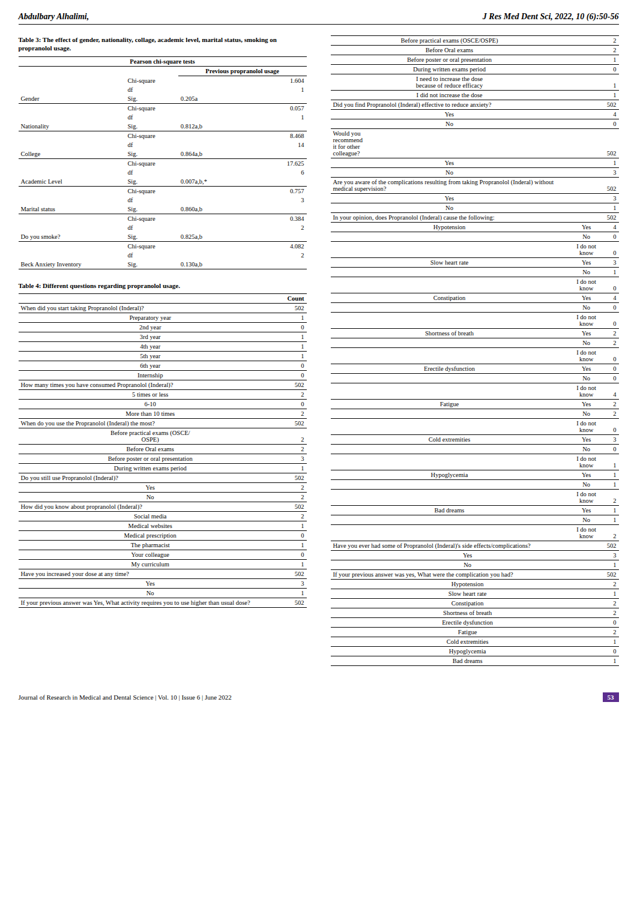Abdulbary Alhalimi,
J Res Med Dent Sci, 2022, 10 (6):50-56
Table 3: The effect of gender, nationality, collage, academic level, marital status, smoking on propranolol usage.
| Pearson chi-square tests |
| | Previous propranolol usage |
| Gender | Chi-square | | 1.604 |
| df | | 1 |
| Sig. | 0.205a | |
| Nationality | Chi-square | | 0.057 |
| df | | 1 |
| Sig. | 0.812a,b | |
| College | Chi-square | | 8.468 |
| df | | 14 |
| Sig. | 0.864a,b | |
| Academic Level | Chi-square | | 17.625 |
| df | | 6 |
| Sig. | 0.007a,b,* | |
| Marital status | Chi-square | | 0.757 |
| df | | 3 |
| Sig. | 0.860a,b | |
| Do you smoke? | Chi-square | | 0.384 |
| df | | 2 |
| Sig. | 0.825a,b | |
| Beck Anxiety Inventory | Chi-square | | 4.082 |
| df | | 2 |
| Sig. | 0.130a,b | |
Table 4: Different questions regarding propranolol usage.
| | Count |
| When did you start taking Propranolol (Inderal)? | 502 |
| Preparatory year | 1 |
| 2nd year | 0 |
| 3rd year | 1 |
| 4th year | 1 |
| 5th year | 1 |
| 6th year | 0 |
| Internship | 0 |
| How many times you have consumed Propranolol (Inderal)? | 502 |
| 5 times or less | 2 |
| 6-10 | 0 |
| More than 10 times | 2 |
| When do you use the Propranolol (Inderal) the most? | 502 |
| Before practical exams (OSCE/ OSPE) | 2 |
| Before Oral exams | 2 |
| Before poster or oral presentation | 3 |
| During written exams period | 1 |
| Do you still use Propranolol (Inderal)? | 502 |
| Yes | 2 |
| No | 2 |
| How did you know about propranolol (Inderal)? | 502 |
| Social media | 2 |
| Medical websites | 1 |
| Medical prescription | 0 |
| The pharmacist | 1 |
| Your colleague | 0 |
| My curriculum | 1 |
| Have you increased your dose at any time? | 502 |
| Yes | 3 |
| No | 1 |
| If your previous answer was Yes, What activity requires you to use higher than usual dose? | 502 |
| Before practical exams (OSCE/OSPE) | | 2 |
| Before Oral exams | | 2 |
| Before poster or oral presentation | | 1 |
| During written exams period | | 0 |
| I need to increase the dose because of reduce efficacy | | 1 |
| I did not increase the dose | | 1 |
| Did you find Propranolol (Inderal) effective to reduce anxiety? | | 502 |
| Yes | | 4 |
| No | | 0 |
| Would you recommend it for other colleague? | | 502 |
| Yes | | 1 |
| No | | 3 |
| Are you aware of the complications resulting from taking Propranolol (Inderal) without medical supervision? | | 502 |
| Yes | | 3 |
| No | | 1 |
| In your opinion, does Propranolol (Inderal) cause the following: | | 502 |
| Hypotension | Yes | 4 |
| | No | 0 |
| | I do not know | 0 |
| Slow heart rate | Yes | 3 |
| | No | 1 |
| | I do not know | 0 |
| Constipation | Yes | 4 |
| | No | 0 |
| | I do not know | 0 |
| Shortness of breath | Yes | 2 |
| | No | 2 |
| | I do not know | 0 |
| Erectile dysfunction | Yes | 0 |
| | No | 0 |
| | I do not know | 4 |
| Fatigue | Yes | 2 |
| | No | 2 |
| | I do not know | 0 |
| Cold extremities | Yes | 3 |
| | No | 0 |
| | I do not know | 1 |
| Hypoglycemia | Yes | 1 |
| | No | 1 |
| | I do not know | 2 |
| Bad dreams | Yes | 1 |
| | No | 1 |
| | I do not know | 2 |
| Have you ever had some of Propranolol (Inderal)'s side effects/complications? | 502 |
| Yes | 3 |
| No | 1 |
| If your previous answer was yes, What were the complication you had? | 502 |
| Hypotension | 2 |
| Slow heart rate | 1 |
| Constipation | 2 |
| Shortness of breath | 2 |
| Erectile dysfunction | 0 |
| Fatigue | 2 |
| Cold extremities | 1 |
| Hypoglycemia | 0 |
| Bad dreams | 1 |
Journal of Research in Medical and Dental Science | Vol. 10 | Issue 6 | June 2022
53